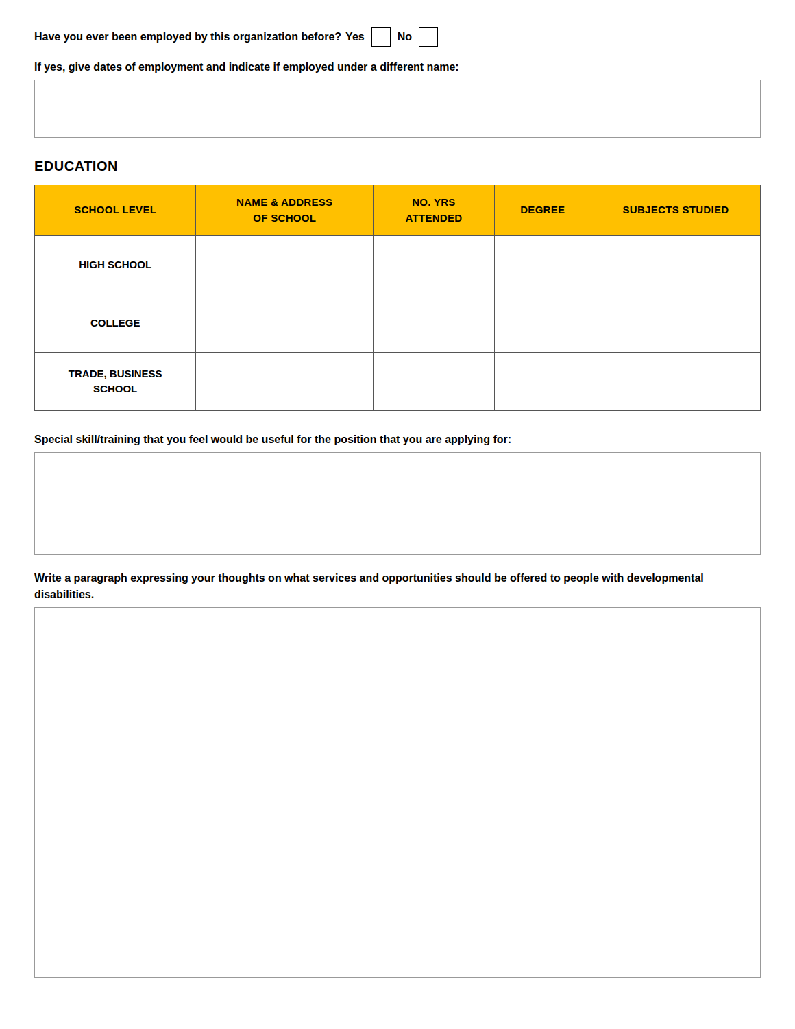Have you ever been employed by this organization before? Yes No
If yes, give dates of employment and indicate if employed under a different name:
EDUCATION
| SCHOOL LEVEL | NAME & ADDRESS OF SCHOOL | NO. YRS ATTENDED | DEGREE | SUBJECTS STUDIED |
| --- | --- | --- | --- | --- |
| HIGH SCHOOL | | | | |
| COLLEGE | | | | |
| TRADE, BUSINESS SCHOOL | | | | |
Special skill/training that you feel would be useful for the position that you are applying for:
Write a paragraph expressing your thoughts on what services and opportunities should be offered to people with developmental disabilities.